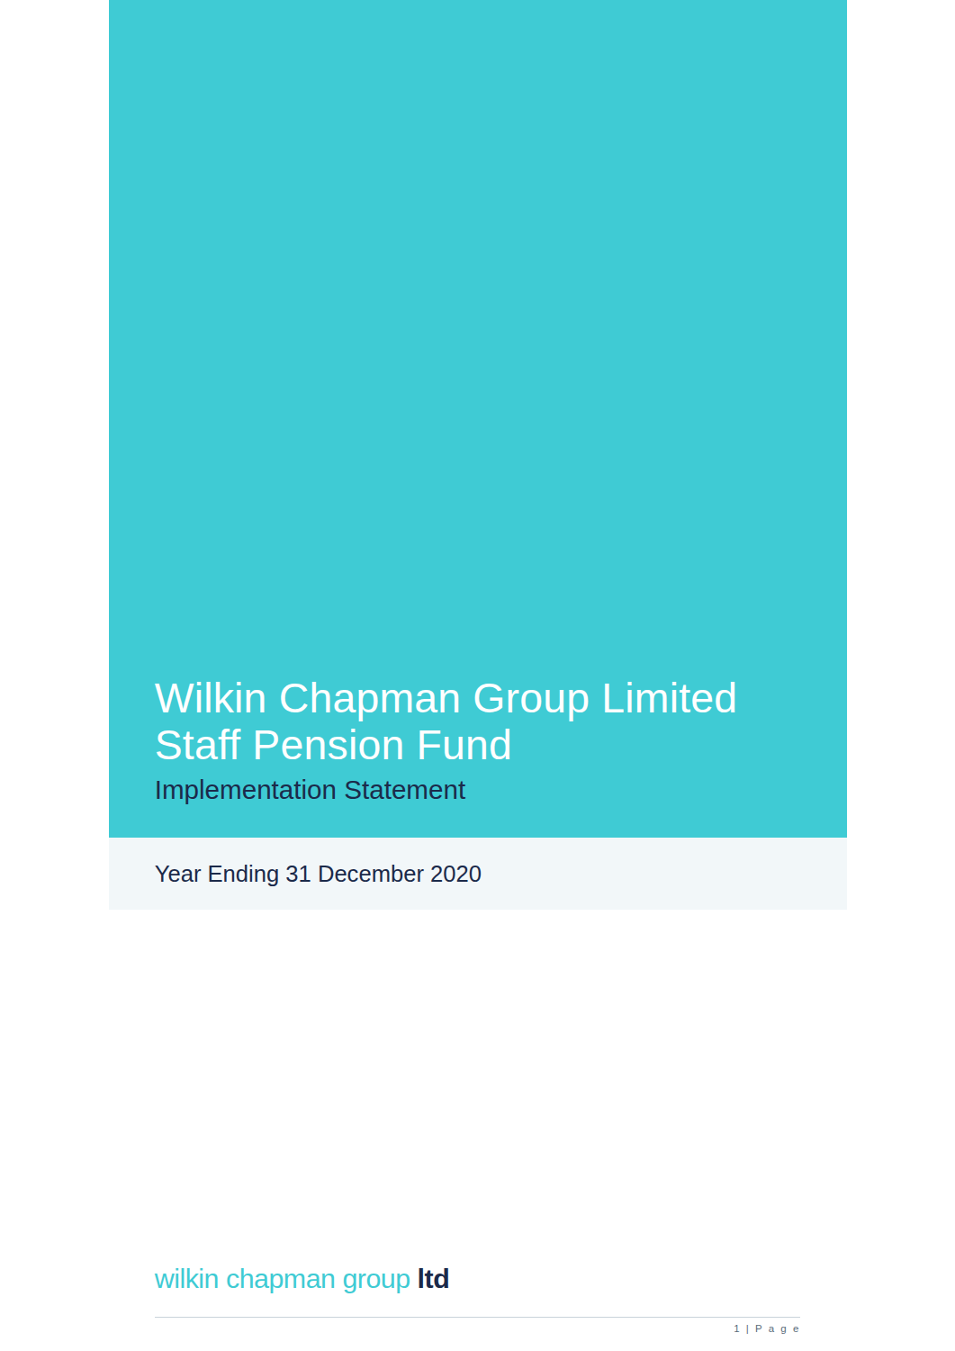Wilkin Chapman Group Limited Staff Pension Fund
Implementation Statement
Year Ending 31 December 2020
wilkin chapman group ltd
1 | P a g e